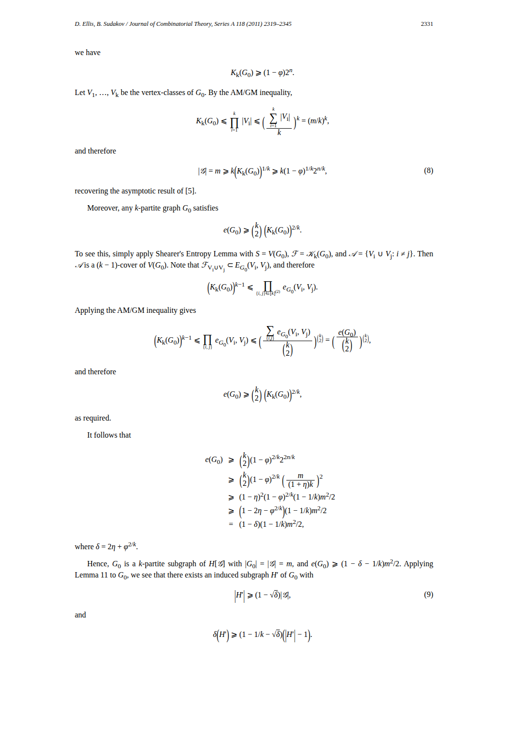D. Ellis, B. Sudakov / Journal of Combinatorial Theory, Series A 118 (2011) 2319–2345 2331
we have
Kk(G0) ⩾ (1 − φ)2n.
Let V1, …, Vk be the vertex-classes of G0. By the AM/GM inequality,
Kk(G0) ⩽ k∏i=1 |Vi| ⩽ k∑i=1 |Vi|k k = (m/k)k,
and therefore
|𝒢| = m ⩾ k(Kk(G0))1/k ⩾ k(1 − φ)1/k2n/k, (8)
recovering the asymptotic result of [5].
Moreover, any k-partite graph G0 satisfies
e(G0) ⩾ k
2 (Kk(G0))2/k.
To see this, simply apply Shearer's Entropy Lemma with S = V(G0), ℱ = 𝒦k(G0), and 𝒜 = {Vi ∪ Vj: i ≠ j}. Then 𝒜 is a (k − 1)-cover of V(G0). Note that ℱVi∪Vj ⊂ EG0(Vi, Vj), and therefore
(Kk(G0))k−1 ⩽ ∏{i, j}∈[k](2) eG0(Vi, Vj).
Applying the AM/GM inequality gives
(Kk(G0))k−1 ⩽ ∏{i, j} eG0(Vi, Vj) ⩽ ∑{i,j} eG0(Vi, Vj) k
2 k
2 = e(G0) k
2 k
2,
and therefore
e(G0) ⩾ k
2 (Kk(G0))2/k,
as required.
It follows that
e(G0) ⩾ k
2(1 − φ)2/k22n/k ⩾ k
2(1 − φ)2/k m(1 + η)k 2 ⩾ (1 − η)2(1 − φ)2/k(1 − 1/k)m2/2 ⩾ (1 − 2η − φ2/k)(1 − 1/k)m2/2 = (1 − δ)(1 − 1/k)m2/2,
where δ = 2η + φ2/k.
Hence, G0 is a k-partite subgraph of H[𝒢] with |G0| = |𝒢| = m, and e(G0) ⩾ (1 − δ − 1/k)m2/2. Applying Lemma 11 to G0, we see that there exists an induced subgraph H′ of G0 with
|H′| ⩾ (1 − √δ)|𝒢|, (9)
and
δ(H′) ⩾ (1 − 1/k − √δ)(|H′| − 1).